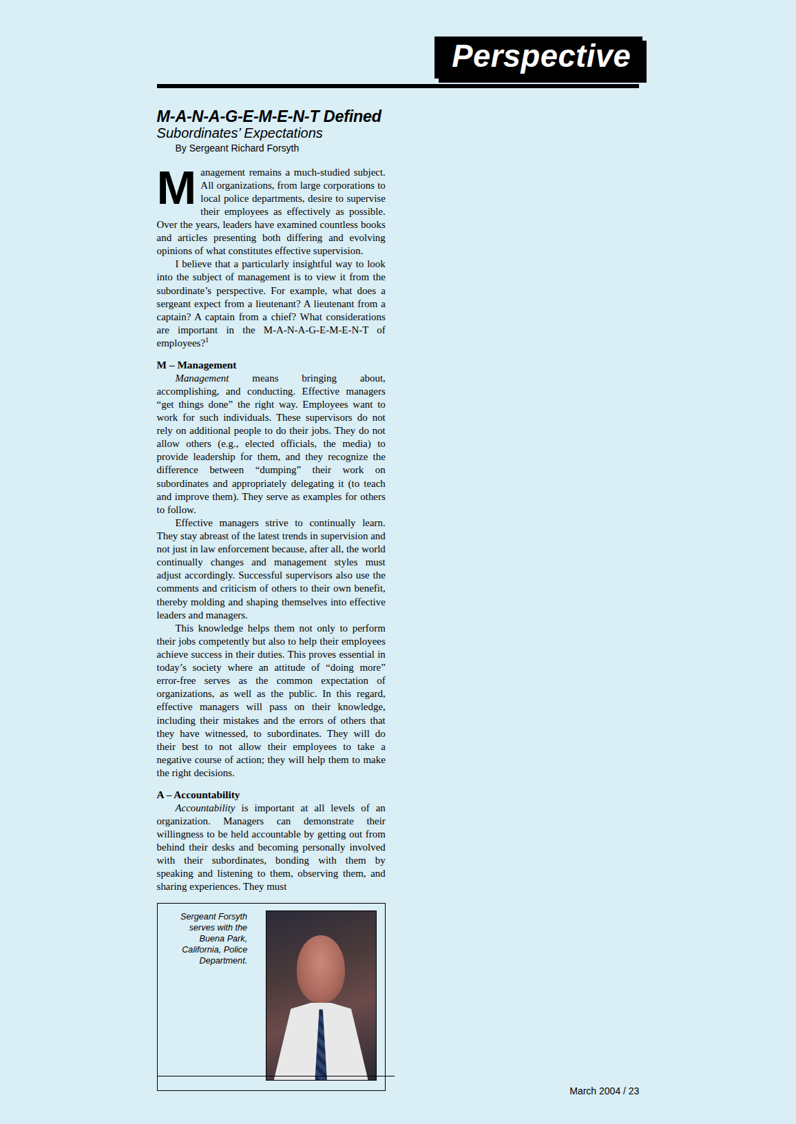Perspective
M-A-N-A-G-E-M-E-N-T Defined
Subordinates’ Expectations
By Sergeant Richard Forsyth
Management remains a much-studied subject. All organizations, from large corporations to local police departments, desire to supervise their employees as effectively as possible. Over the years, leaders have examined countless books and articles presenting both differing and evolving opinions of what constitutes effective supervision.
I believe that a particularly insightful way to look into the subject of management is to view it from the subordinate’s perspective. For example, what does a sergeant expect from a lieutenant? A lieutenant from a captain? A captain from a chief? What considerations are important in the M-A-N-A-G-E-M-E-N-T of employees?1
M – Management
Management means bringing about, accomplishing, and conducting. Effective managers “get things done” the right way. Employees want to work for such individuals. These supervisors do not rely on additional people to do their jobs. They do not allow others (e.g., elected officials, the media) to provide leadership for them, and they recognize the difference between “dumping” their work on subordinates and appropriately delegating it (to teach and improve them). They serve as examples for others to follow.
Effective managers strive to continually learn. They stay abreast of the latest trends in supervision and not just in law enforcement because, after all, the world continually changes and management styles must adjust accordingly. Successful supervisors also use the comments and criticism of others to their own benefit, thereby molding and shaping themselves into effective leaders and managers.
This knowledge helps them not only to perform their jobs competently but also to help their employees achieve success in their duties. This proves essential in today’s society where an attitude of “doing more” error-free serves as the common expectation of organizations, as well as the public. In this regard, effective managers will pass on their knowledge, including their mistakes and the errors of others that they have witnessed, to subordinates. They will do their best to not allow their employees to take a negative course of action; they will help them to make the right decisions.
A – Accountability
Accountability is important at all levels of an organization. Managers can demonstrate their willingness to be held accountable by getting out from behind their desks and becoming personally involved with their subordinates, bonding with them by speaking and listening to them, observing them, and sharing experiences. They must
Sergeant Forsyth serves with the Buena Park, California, Police Department.
March 2004 / 23